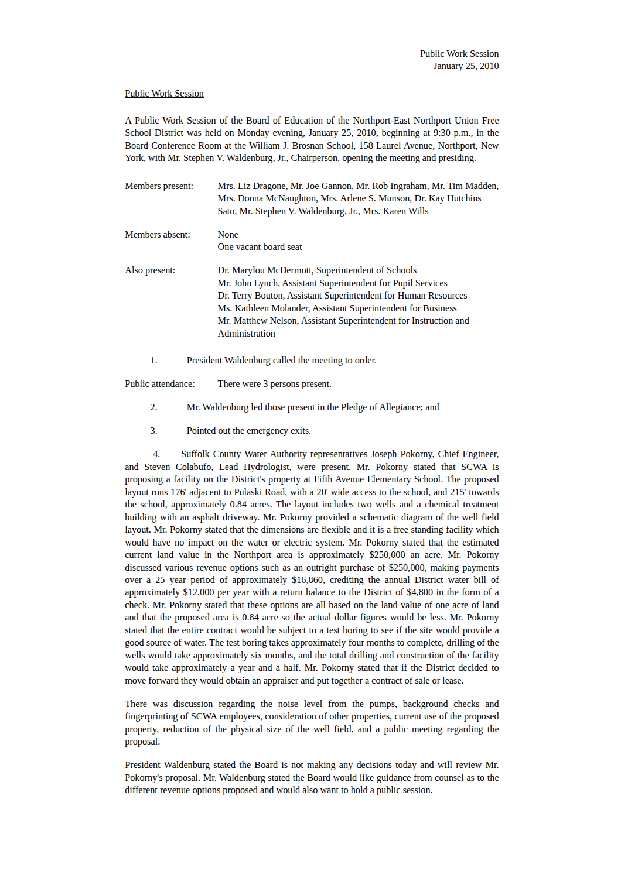Public Work Session
January 25, 2010
Public Work Session
A Public Work Session of the Board of Education of the Northport-East Northport Union Free School District was held on Monday evening, January 25, 2010, beginning at 9:30 p.m., in the Board Conference Room at the William J. Brosnan School, 158 Laurel Avenue, Northport, New York, with Mr. Stephen V. Waldenburg, Jr., Chairperson, opening the meeting and presiding.
| Members present: | Mrs. Liz Dragone, Mr. Joe Gannon, Mr. Rob Ingraham, Mr. Tim Madden, Mrs. Donna McNaughton, Mrs. Arlene S. Munson, Dr. Kay Hutchins Sato, Mr. Stephen V. Waldenburg, Jr., Mrs. Karen Wills |
| Members absent: | None One vacant board seat |
| Also present: | Dr. Marylou McDermott, Superintendent of Schools Mr. John Lynch, Assistant Superintendent for Pupil Services Dr. Terry Bouton, Assistant Superintendent for Human Resources Ms. Kathleen Molander, Assistant Superintendent for Business Mr. Matthew Nelson, Assistant Superintendent for Instruction and Administration |
1.
President Waldenburg called the meeting to order.
Public attendance:
There were 3 persons present.
2.
Mr. Waldenburg led those present in the Pledge of Allegiance; and
3.
Pointed out the emergency exits.
4. Suffolk County Water Authority representatives Joseph Pokorny, Chief Engineer, and Steven Colabufo, Lead Hydrologist, were present. Mr. Pokorny stated that SCWA is proposing a facility on the District's property at Fifth Avenue Elementary School. The proposed layout runs 176' adjacent to Pulaski Road, with a 20' wide access to the school, and 215' towards the school, approximately 0.84 acres. The layout includes two wells and a chemical treatment building with an asphalt driveway. Mr. Pokorny provided a schematic diagram of the well field layout. Mr. Pokorny stated that the dimensions are flexible and it is a free standing facility which would have no impact on the water or electric system. Mr. Pokorny stated that the estimated current land value in the Northport area is approximately $250,000 an acre. Mr. Pokorny discussed various revenue options such as an outright purchase of $250,000, making payments over a 25 year period of approximately $16,860, crediting the annual District water bill of approximately $12,000 per year with a return balance to the District of $4,800 in the form of a check. Mr. Pokorny stated that these options are all based on the land value of one acre of land and that the proposed area is 0.84 acre so the actual dollar figures would be less. Mr. Pokorny stated that the entire contract would be subject to a test boring to see if the site would provide a good source of water. The test boring takes approximately four months to complete, drilling of the wells would take approximately six months, and the total drilling and construction of the facility would take approximately a year and a half. Mr. Pokorny stated that if the District decided to move forward they would obtain an appraiser and put together a contract of sale or lease.
There was discussion regarding the noise level from the pumps, background checks and fingerprinting of SCWA employees, consideration of other properties, current use of the proposed property, reduction of the physical size of the well field, and a public meeting regarding the proposal.
President Waldenburg stated the Board is not making any decisions today and will review Mr. Pokorny's proposal. Mr. Waldenburg stated the Board would like guidance from counsel as to the different revenue options proposed and would also want to hold a public session.